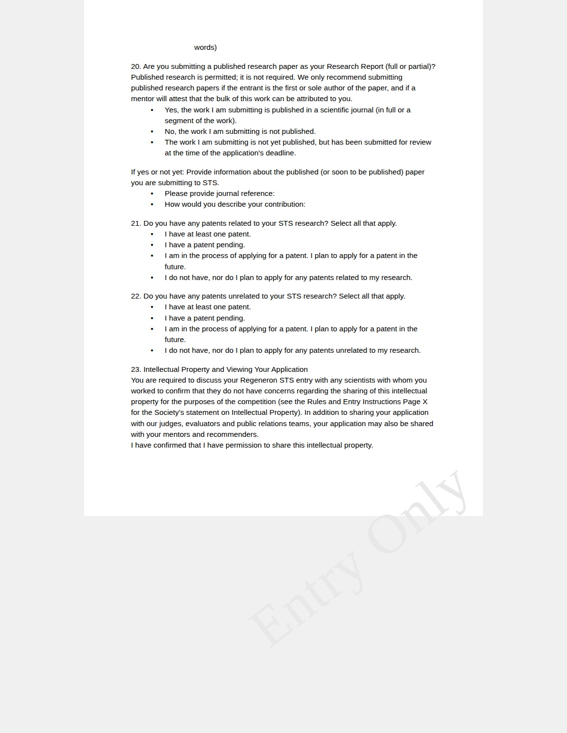Entry Only
words)
20. Are you submitting a published research paper as your Research Report (full or partial)?
Published research is permitted; it is not required. We only recommend submitting published research papers if the entrant is the first or sole author of the paper, and if a mentor will attest that the bulk of this work can be attributed to you.
Yes, the work I am submitting is published in a scientific journal (in full or a segment of the work).
No, the work I am submitting is not published.
The work I am submitting is not yet published, but has been submitted for review at the time of the application's deadline.
If yes or not yet: Provide information about the published (or soon to be published) paper you are submitting to STS.
Please provide journal reference:
How would you describe your contribution:
21. Do you have any patents related to your STS research? Select all that apply.
I have at least one patent.
I have a patent pending.
I am in the process of applying for a patent. I plan to apply for a patent in the future.
I do not have, nor do I plan to apply for any patents related to my research.
22. Do you have any patents unrelated to your STS research? Select all that apply.
I have at least one patent.
I have a patent pending.
I am in the process of applying for a patent. I plan to apply for a patent in the future.
I do not have, nor do I plan to apply for any patents unrelated to my research.
23. Intellectual Property and Viewing Your Application
You are required to discuss your Regeneron STS entry with any scientists with whom you worked to confirm that they do not have concerns regarding the sharing of this intellectual property for the purposes of the competition (see the Rules and Entry Instructions Page X for the Society's statement on Intellectual Property). In addition to sharing your application with our judges, evaluators and public relations teams, your application may also be shared with your mentors and recommenders.
I have confirmed that I have permission to share this intellectual property.